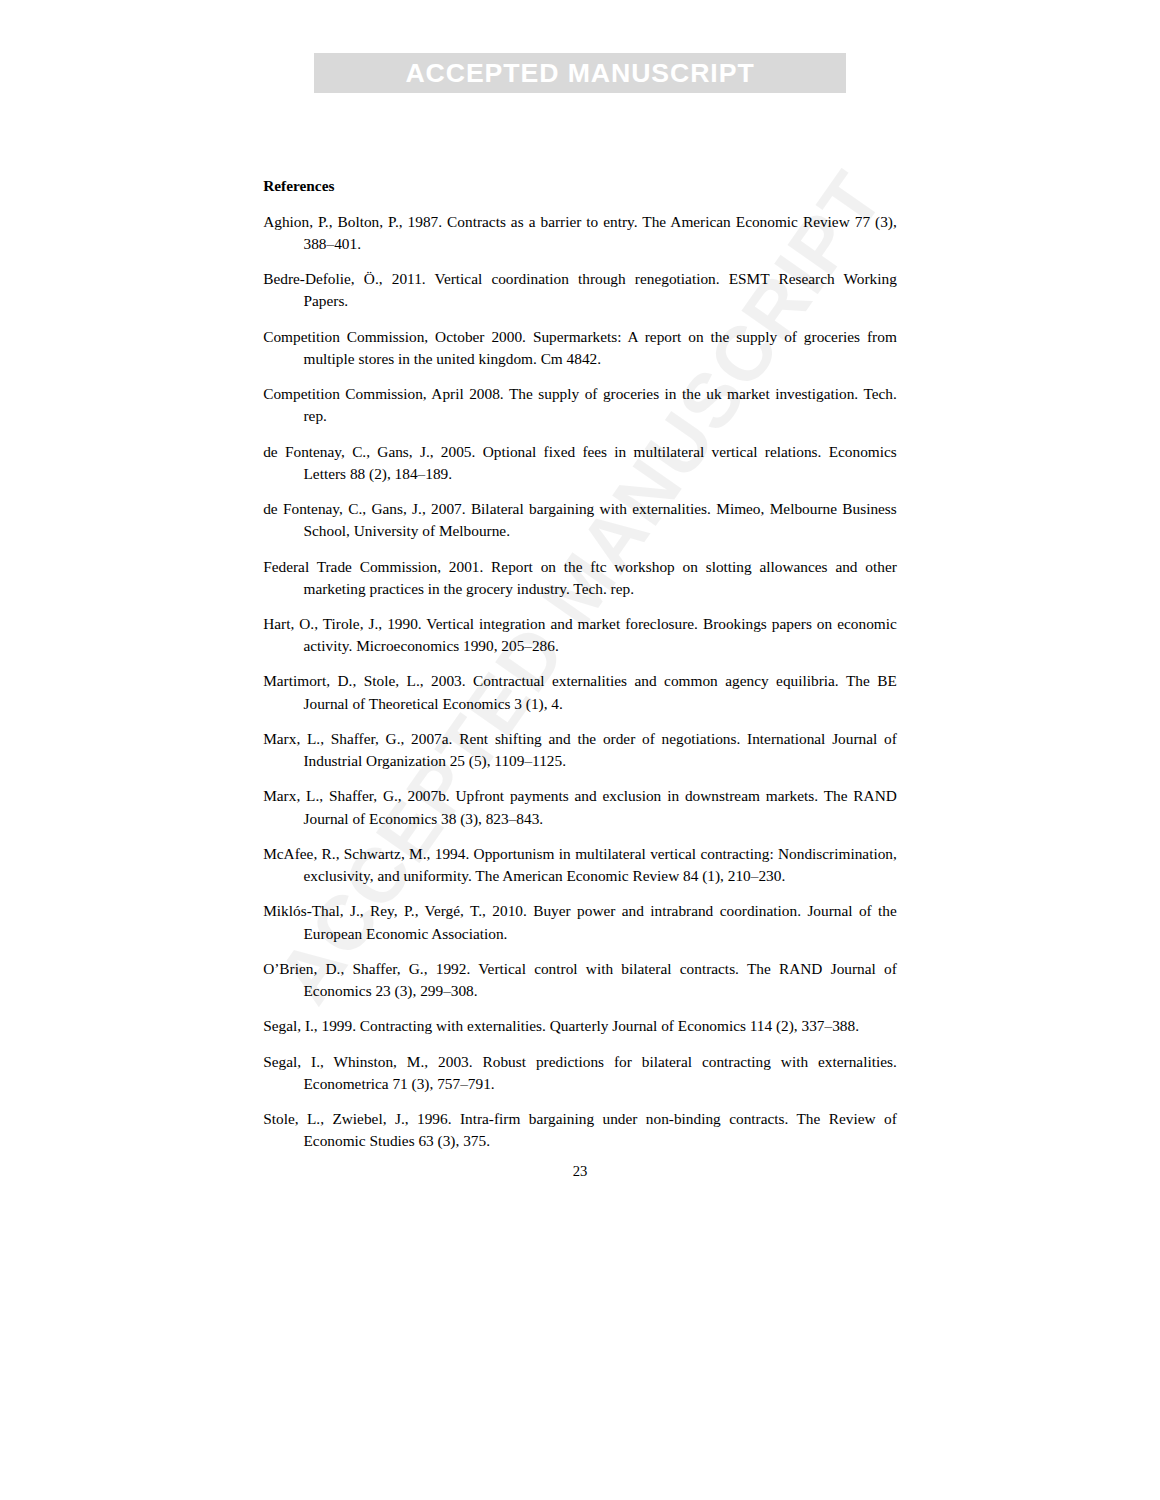ACCEPTED MANUSCRIPT
ACCEPTED MANUSCRIPT
References
Aghion, P., Bolton, P., 1987. Contracts as a barrier to entry. The American Economic Review 77 (3), 388–401.
Bedre-Defolie, Ö., 2011. Vertical coordination through renegotiation. ESMT Research Working Papers.
Competition Commission, October 2000. Supermarkets: A report on the supply of groceries from multiple stores in the united kingdom. Cm 4842.
Competition Commission, April 2008. The supply of groceries in the uk market investigation. Tech. rep.
de Fontenay, C., Gans, J., 2005. Optional fixed fees in multilateral vertical relations. Economics Letters 88 (2), 184–189.
de Fontenay, C., Gans, J., 2007. Bilateral bargaining with externalities. Mimeo, Melbourne Business School, University of Melbourne.
Federal Trade Commission, 2001. Report on the ftc workshop on slotting allowances and other marketing practices in the grocery industry. Tech. rep.
Hart, O., Tirole, J., 1990. Vertical integration and market foreclosure. Brookings papers on economic activity. Microeconomics 1990, 205–286.
Martimort, D., Stole, L., 2003. Contractual externalities and common agency equilibria. The BE Journal of Theoretical Economics 3 (1), 4.
Marx, L., Shaffer, G., 2007a. Rent shifting and the order of negotiations. International Journal of Industrial Organization 25 (5), 1109–1125.
Marx, L., Shaffer, G., 2007b. Upfront payments and exclusion in downstream markets. The RAND Journal of Economics 38 (3), 823–843.
McAfee, R., Schwartz, M., 1994. Opportunism in multilateral vertical contracting: Nondiscrimination, exclusivity, and uniformity. The American Economic Review 84 (1), 210–230.
Miklós-Thal, J., Rey, P., Vergé, T., 2010. Buyer power and intrabrand coordination. Journal of the European Economic Association.
O’Brien, D., Shaffer, G., 1992. Vertical control with bilateral contracts. The RAND Journal of Economics 23 (3), 299–308.
Segal, I., 1999. Contracting with externalities. Quarterly Journal of Economics 114 (2), 337–388.
Segal, I., Whinston, M., 2003. Robust predictions for bilateral contracting with externalities. Econometrica 71 (3), 757–791.
Stole, L., Zwiebel, J., 1996. Intra-firm bargaining under non-binding contracts. The Review of Economic Studies 63 (3), 375.
23